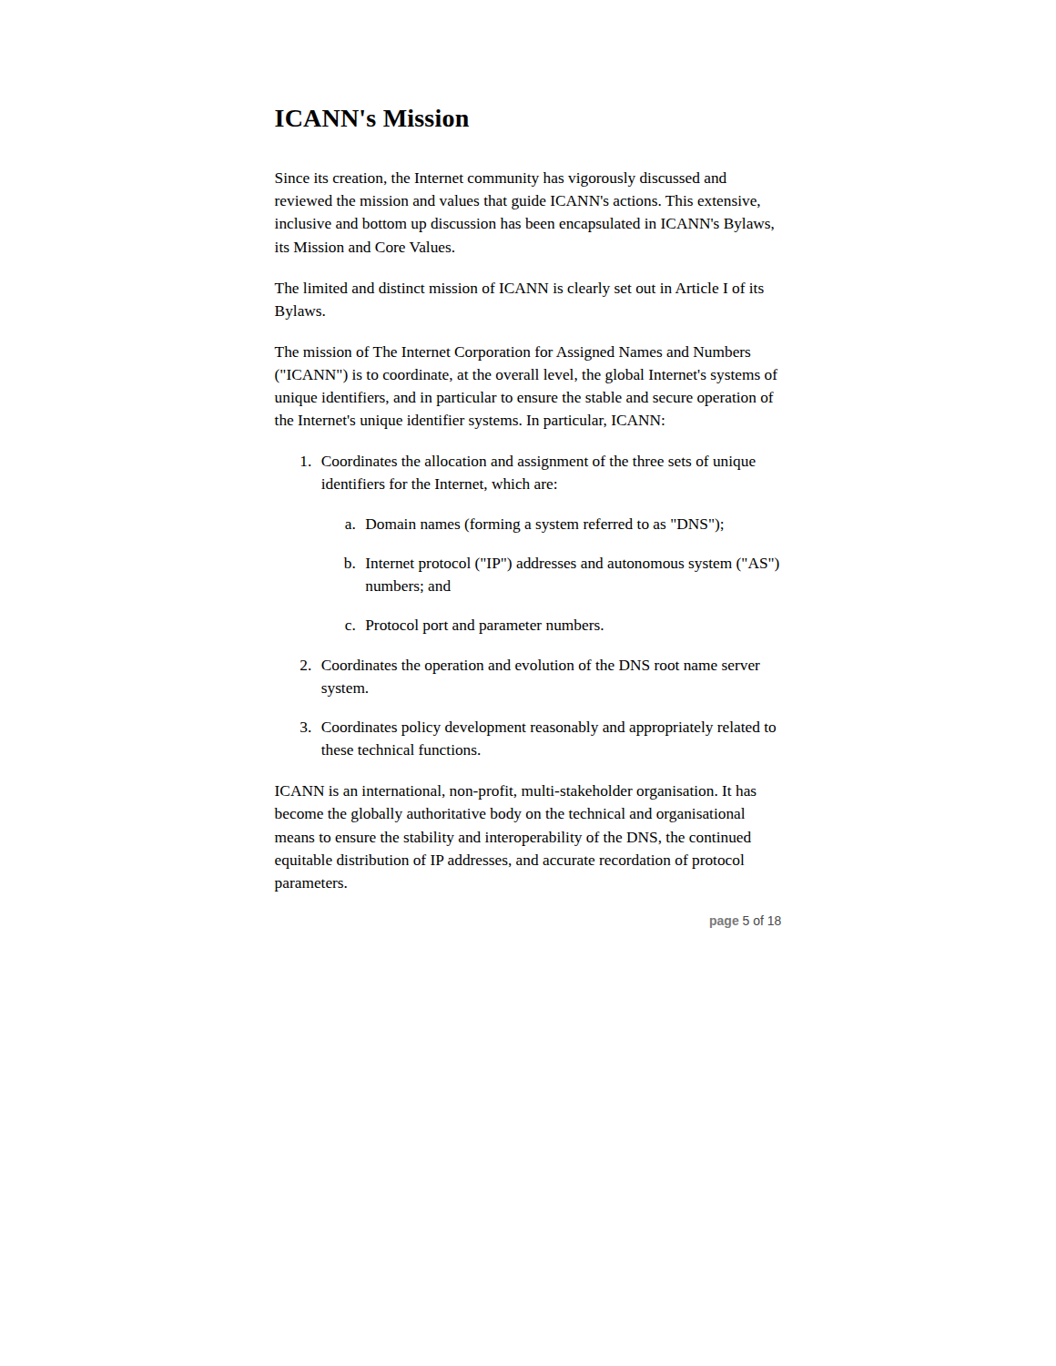ICANN's Mission
Since its creation, the Internet community has vigorously discussed and reviewed the mission and values that guide ICANN's actions. This extensive, inclusive and bottom up discussion has been encapsulated in ICANN's Bylaws, its Mission and Core Values.
The limited and distinct mission of ICANN is clearly set out in Article I of its Bylaws.
The mission of The Internet Corporation for Assigned Names and Numbers ("ICANN") is to coordinate, at the overall level, the global Internet's systems of unique identifiers, and in particular to ensure the stable and secure operation of the Internet's unique identifier systems. In particular, ICANN:
Coordinates the allocation and assignment of the three sets of unique identifiers for the Internet, which are:
Domain names (forming a system referred to as "DNS");
Internet protocol ("IP") addresses and autonomous system ("AS") numbers; and
Protocol port and parameter numbers.
Coordinates the operation and evolution of the DNS root name server system.
Coordinates policy development reasonably and appropriately related to these technical functions.
ICANN is an international, non-profit, multi-stakeholder organisation. It has become the globally authoritative body on the technical and organisational means to ensure the stability and interoperability of the DNS, the continued equitable distribution of IP addresses, and accurate recordation of protocol parameters.
page 5 of 18